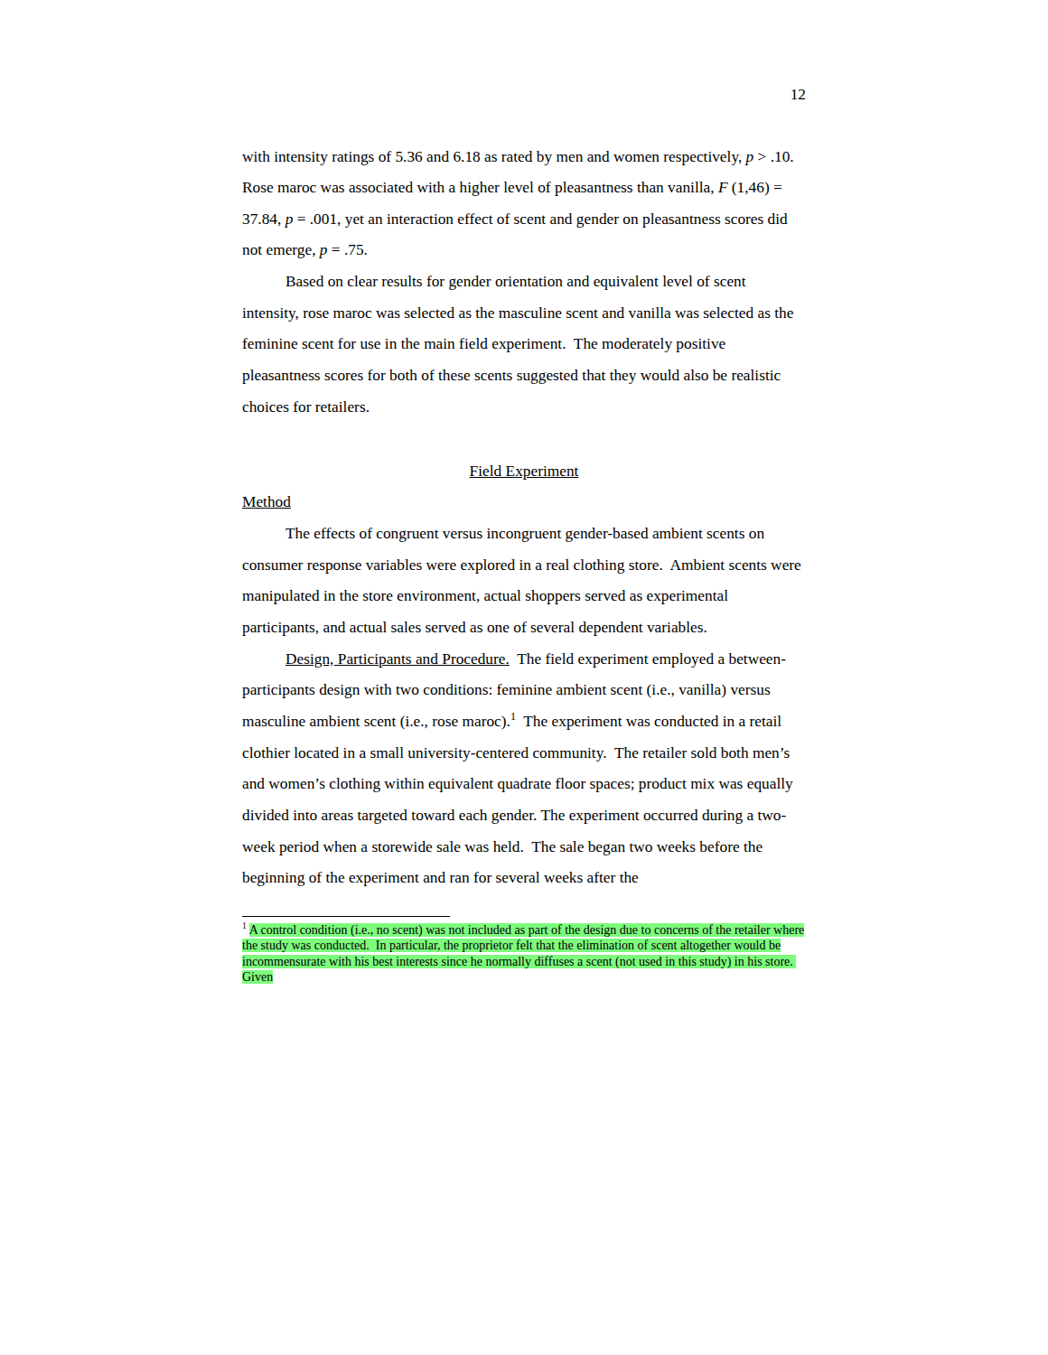12
with intensity ratings of 5.36 and 6.18 as rated by men and women respectively, p > .10. Rose maroc was associated with a higher level of pleasantness than vanilla, F (1,46) = 37.84, p = .001, yet an interaction effect of scent and gender on pleasantness scores did not emerge, p = .75.
Based on clear results for gender orientation and equivalent level of scent intensity, rose maroc was selected as the masculine scent and vanilla was selected as the feminine scent for use in the main field experiment. The moderately positive pleasantness scores for both of these scents suggested that they would also be realistic choices for retailers.
Field Experiment
Method
The effects of congruent versus incongruent gender-based ambient scents on consumer response variables were explored in a real clothing store. Ambient scents were manipulated in the store environment, actual shoppers served as experimental participants, and actual sales served as one of several dependent variables.
Design, Participants and Procedure. The field experiment employed a between-participants design with two conditions: feminine ambient scent (i.e., vanilla) versus masculine ambient scent (i.e., rose maroc).1 The experiment was conducted in a retail clothier located in a small university-centered community. The retailer sold both men’s and women’s clothing within equivalent quadrate floor spaces; product mix was equally divided into areas targeted toward each gender. The experiment occurred during a two-week period when a storewide sale was held. The sale began two weeks before the beginning of the experiment and ran for several weeks after the
1 A control condition (i.e., no scent) was not included as part of the design due to concerns of the retailer where the study was conducted. In particular, the proprietor felt that the elimination of scent altogether would be incommensurate with his best interests since he normally diffuses a scent (not used in this study) in his store. Given